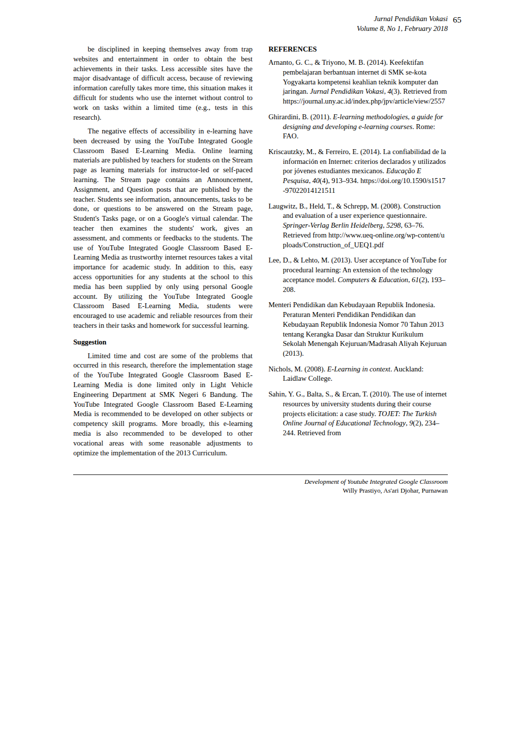65 Jurnal Pendidikan Vokasi Volume 8, No 1, February 2018
be disciplined in keeping themselves away from trap websites and entertainment in order to obtain the best achievements in their tasks. Less accessible sites have the major disadvantage of difficult access, because of reviewing information carefully takes more time, this situation makes it difficult for students who use the internet without control to work on tasks within a limited time (e.g., tests in this research).
The negative effects of accessibility in e-learning have been decreased by using the YouTube Integrated Google Classroom Based E-Learning Media. Online learning materials are published by teachers for students on the Stream page as learning materials for instructor-led or self-paced learning. The Stream page contains an Announcement, Assignment, and Question posts that are published by the teacher. Students see information, announcements, tasks to be done, or questions to be answered on the Stream page, Student's Tasks page, or on a Google's virtual calendar. The teacher then examines the students' work, gives an assessment, and comments or feedbacks to the students. The use of YouTube Integrated Google Classroom Based E-Learning Media as trustworthy internet resources takes a vital importance for academic study. In addition to this, easy access opportunities for any students at the school to this media has been supplied by only using personal Google account. By utilizing the YouTube Integrated Google Classroom Based E-Learning Media, students were encouraged to use academic and reliable resources from their teachers in their tasks and homework for successful learning.
Suggestion
Limited time and cost are some of the problems that occurred in this research, therefore the implementation stage of the YouTube Integrated Google Classroom Based E-Learning Media is done limited only in Light Vehicle Engineering Department at SMK Negeri 6 Bandung. The YouTube Integrated Google Classroom Based E-Learning Media is recommended to be developed on other subjects or competency skill programs. More broadly, this e-learning media is also recommended to be developed to other vocational areas with some reasonable adjustments to optimize the implementation of the 2013 Curriculum.
REFERENCES
Arnanto, G. C., & Triyono, M. B. (2014). Keefektifan pembelajaran berbantuan internet di SMK se-kota Yogyakarta kompetensi keahlian teknik komputer dan jaringan. Jurnal Pendidikan Vokasi, 4(3). Retrieved from https://journal.uny.ac.id/index.php/jpv/article/view/2557
Ghirardini, B. (2011). E-learning methodologies, a guide for designing and developing e-learning courses. Rome: FAO.
Kriscautzky, M., & Ferreiro, E. (2014). La confiabilidad de la información en Internet: criterios declarados y utilizados por jóvenes estudiantes mexicanos. Educação E Pesquisa, 40(4), 913–934. https://doi.org/10.1590/s1517-97022014121511
Laugwitz, B., Held, T., & Schrepp, M. (2008). Construction and evaluation of a user experience questionnaire. Springer-Verlag Berlin Heidelberg, 5298, 63–76. Retrieved from http://www.ueq-online.org/wp-content/uploads/Construction_of_UEQ1.pdf
Lee, D., & Lehto, M. (2013). User acceptance of YouTube for procedural learning: An extension of the technology acceptance model. Computers & Education, 61(2), 193–208.
Menteri Pendidikan dan Kebudayaan Republik Indonesia. Peraturan Menteri Pendidikan Pendidikan dan Kebudayaan Republik Indonesia Nomor 70 Tahun 2013 tentang Kerangka Dasar dan Struktur Kurikulum Sekolah Menengah Kejuruan/Madrasah Aliyah Kejuruan (2013).
Nichols, M. (2008). E-Learning in context. Auckland: Laidlaw College.
Sahin, Y. G., Balta, S., & Ercan, T. (2010). The use of internet resources by university students during their course projects elicitation: a case study. TOJET: The Turkish Online Journal of Educational Technology, 9(2), 234–244. Retrieved from
Development of Youtube Integrated Google Classroom Willy Prastiyo, As'ari Djohar, Purnawan